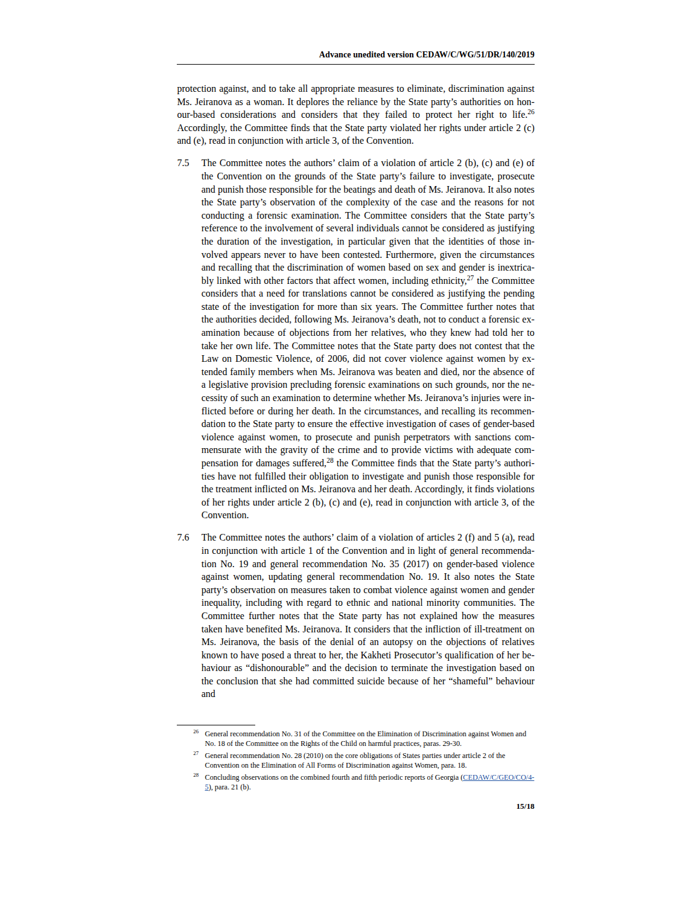Advance unedited version CEDAW/C/WG/51/DR/140/2019
protection against, and to take all appropriate measures to eliminate, discrimination against Ms. Jeiranova as a woman. It deplores the reliance by the State party’s authorities on honour-based considerations and considers that they failed to protect her right to life.26 Accordingly, the Committee finds that the State party violated her rights under article 2 (c) and (e), read in conjunction with article 3, of the Convention.
7.5
The Committee notes the authors’ claim of a violation of article 2 (b), (c) and (e) of the Convention on the grounds of the State party’s failure to investigate, prosecute and punish those responsible for the beatings and death of Ms. Jeiranova. It also notes the State party’s observation of the complexity of the case and the reasons for not conducting a forensic examination. The Committee considers that the State party’s reference to the involvement of several individuals cannot be considered as justifying the duration of the investigation, in particular given that the identities of those involved appears never to have been contested. Furthermore, given the circumstances and recalling that the discrimination of women based on sex and gender is inextricably linked with other factors that affect women, including ethnicity,27 the Committee considers that a need for translations cannot be considered as justifying the pending state of the investigation for more than six years. The Committee further notes that the authorities decided, following Ms. Jeiranova’s death, not to conduct a forensic examination because of objections from her relatives, who they knew had told her to take her own life. The Committee notes that the State party does not contest that the Law on Domestic Violence, of 2006, did not cover violence against women by extended family members when Ms. Jeiranova was beaten and died, nor the absence of a legislative provision precluding forensic examinations on such grounds, nor the necessity of such an examination to determine whether Ms. Jeiranova’s injuries were inflicted before or during her death. In the circumstances, and recalling its recommendation to the State party to ensure the effective investigation of cases of gender-based violence against women, to prosecute and punish perpetrators with sanctions commensurate with the gravity of the crime and to provide victims with adequate compensation for damages suffered,28 the Committee finds that the State party’s authorities have not fulfilled their obligation to investigate and punish those responsible for the treatment inflicted on Ms. Jeiranova and her death. Accordingly, it finds violations of her rights under article 2 (b), (c) and (e), read in conjunction with article 3, of the Convention.
7.6
The Committee notes the authors’ claim of a violation of articles 2 (f) and 5 (a), read in conjunction with article 1 of the Convention and in light of general recommendation No. 19 and general recommendation No. 35 (2017) on gender-based violence against women, updating general recommendation No. 19. It also notes the State party’s observation on measures taken to combat violence against women and gender inequality, including with regard to ethnic and national minority communities. The Committee further notes that the State party has not explained how the measures taken have benefited Ms. Jeiranova. It considers that the infliction of ill-treatment on Ms. Jeiranova, the basis of the denial of an autopsy on the objections of relatives known to have posed a threat to her, the Kakheti Prosecutor’s qualification of her behaviour as “dishonourable” and the decision to terminate the investigation based on the conclusion that she had committed suicide because of her “shameful” behaviour and
26
General recommendation No. 31 of the Committee on the Elimination of Discrimination against Women and No. 18 of the Committee on the Rights of the Child on harmful practices, paras. 29-30.
27
General recommendation No. 28 (2010) on the core obligations of States parties under article 2 of the Convention on the Elimination of All Forms of Discrimination against Women, para. 18.
28
Concluding observations on the combined fourth and fifth periodic reports of Georgia (CEDAW/C/GEO/CO/4-5), para. 21 (b).
15/18